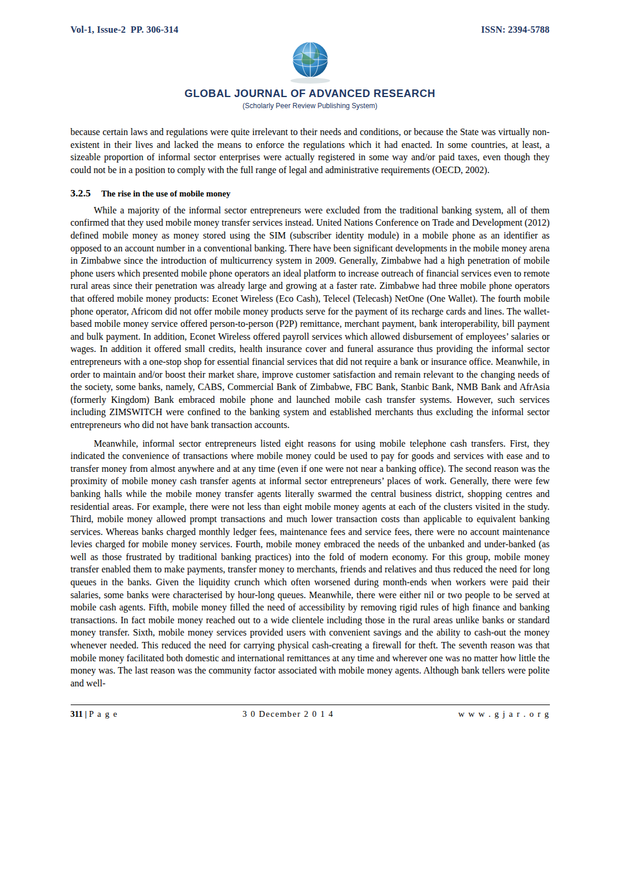Vol-1, Issue-2 PP. 306-314
ISSN: 2394-5788
GLOBAL JOURNAL OF ADVANCED RESEARCH
(Scholarly Peer Review Publishing System)
because certain laws and regulations were quite irrelevant to their needs and conditions, or because the State was virtually non-existent in their lives and lacked the means to enforce the regulations which it had enacted. In some countries, at least, a sizeable proportion of informal sector enterprises were actually registered in some way and/or paid taxes, even though they could not be in a position to comply with the full range of legal and administrative requirements (OECD, 2002).
3.2.5 The rise in the use of mobile money
While a majority of the informal sector entrepreneurs were excluded from the traditional banking system, all of them confirmed that they used mobile money transfer services instead. United Nations Conference on Trade and Development (2012) defined mobile money as money stored using the SIM (subscriber identity module) in a mobile phone as an identifier as opposed to an account number in a conventional banking. There have been significant developments in the mobile money arena in Zimbabwe since the introduction of multicurrency system in 2009. Generally, Zimbabwe had a high penetration of mobile phone users which presented mobile phone operators an ideal platform to increase outreach of financial services even to remote rural areas since their penetration was already large and growing at a faster rate. Zimbabwe had three mobile phone operators that offered mobile money products: Econet Wireless (Eco Cash), Telecel (Telecash) NetOne (One Wallet). The fourth mobile phone operator, Africom did not offer mobile money products serve for the payment of its recharge cards and lines. The wallet-based mobile money service offered person-to-person (P2P) remittance, merchant payment, bank interoperability, bill payment and bulk payment. In addition, Econet Wireless offered payroll services which allowed disbursement of employees’ salaries or wages. In addition it offered small credits, health insurance cover and funeral assurance thus providing the informal sector entrepreneurs with a one-stop shop for essential financial services that did not require a bank or insurance office. Meanwhile, in order to maintain and/or boost their market share, improve customer satisfaction and remain relevant to the changing needs of the society, some banks, namely, CABS, Commercial Bank of Zimbabwe, FBC Bank, Stanbic Bank, NMB Bank and AfrAsia (formerly Kingdom) Bank embraced mobile phone and launched mobile cash transfer systems. However, such services including ZIMSWITCH were confined to the banking system and established merchants thus excluding the informal sector entrepreneurs who did not have bank transaction accounts.
Meanwhile, informal sector entrepreneurs listed eight reasons for using mobile telephone cash transfers. First, they indicated the convenience of transactions where mobile money could be used to pay for goods and services with ease and to transfer money from almost anywhere and at any time (even if one were not near a banking office). The second reason was the proximity of mobile money cash transfer agents at informal sector entrepreneurs’ places of work. Generally, there were few banking halls while the mobile money transfer agents literally swarmed the central business district, shopping centres and residential areas. For example, there were not less than eight mobile money agents at each of the clusters visited in the study. Third, mobile money allowed prompt transactions and much lower transaction costs than applicable to equivalent banking services. Whereas banks charged monthly ledger fees, maintenance fees and service fees, there were no account maintenance levies charged for mobile money services. Fourth, mobile money embraced the needs of the unbanked and under-banked (as well as those frustrated by traditional banking practices) into the fold of modern economy. For this group, mobile money transfer enabled them to make payments, transfer money to merchants, friends and relatives and thus reduced the need for long queues in the banks. Given the liquidity crunch which often worsened during month-ends when workers were paid their salaries, some banks were characterised by hour-long queues. Meanwhile, there were either nil or two people to be served at mobile cash agents. Fifth, mobile money filled the need of accessibility by removing rigid rules of high finance and banking transactions. In fact mobile money reached out to a wide clientele including those in the rural areas unlike banks or standard money transfer. Sixth, mobile money services provided users with convenient savings and the ability to cash-out the money whenever needed. This reduced the need for carrying physical cash-creating a firewall for theft. The seventh reason was that mobile money facilitated both domestic and international remittances at any time and wherever one was no matter how little the money was. The last reason was the community factor associated with mobile money agents. Although bank tellers were polite and well-
311 | P a g e
3 0 December 2 0 1 4
w w w . g j a r . o r g